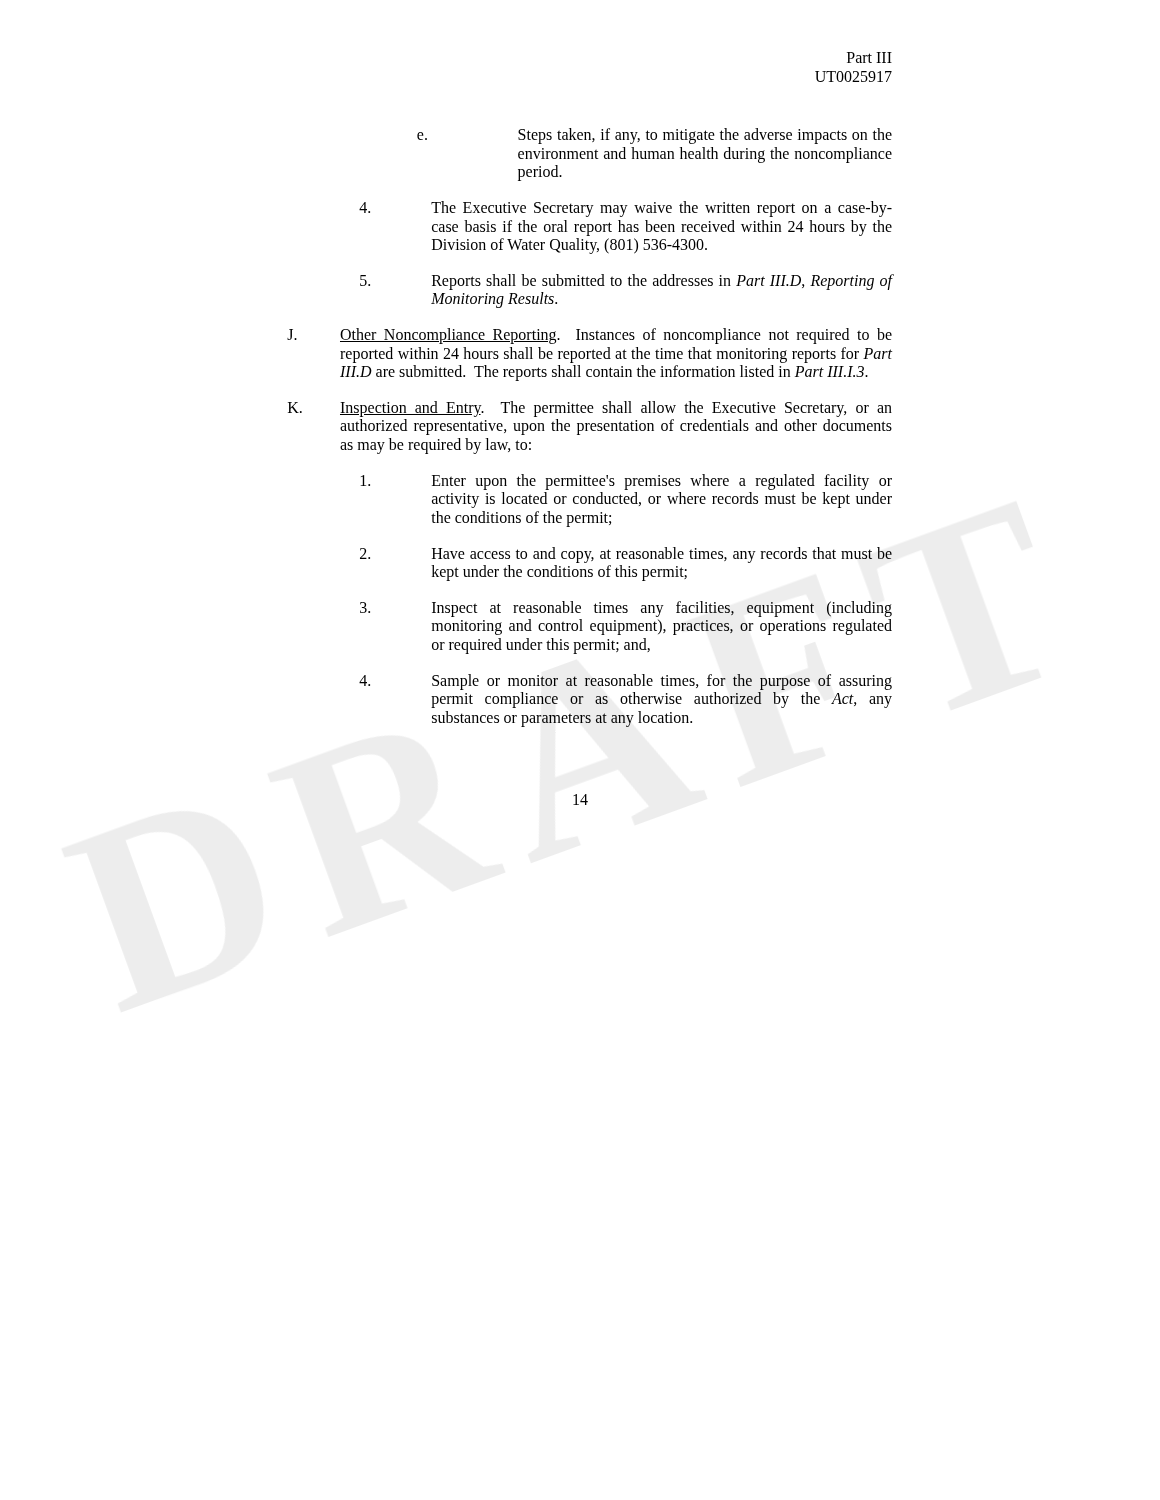DRAFT
Part III
UT0025917
| e. | Steps taken, if any, to mitigate the adverse impacts on the environment and human health during the noncompliance period. |
| 4. | The Executive Secretary may waive the written report on a case-by-case basis if the oral report has been received within 24 hours by the Division of Water Quality, (801) 536-4300. |
| 5. | Reports shall be submitted to the addresses in Part III.D , Reporting of Monitoring Results . |
| J. | Other Noncompliance Reporting . Instances of noncompliance not required to be reported within 24 hours shall be reported at the time that monitoring reports for Part III.D are submitted. The reports shall contain the information listed in Part III.I.3 . |
| K. | Inspection and Entry . The permittee shall allow the Executive Secretary, or an authorized representative, upon the presentation of credentials and other documents as may be required by law, to: |
| 1. | Enter upon the permittee's premises where a regulated facility or activity is located or conducted, or where records must be kept under the conditions of the permit; |
| 2. | Have access to and copy, at reasonable times, any records that must be kept under the conditions of this permit; |
| 3. | Inspect at reasonable times any facilities, equipment (including monitoring and control equipment), practices, or operations regulated or required under this permit; and, |
| 4. | Sample or monitor at reasonable times, for the purpose of assuring permit compliance or as otherwise authorized by the Act , any substances or parameters at any location. |
14